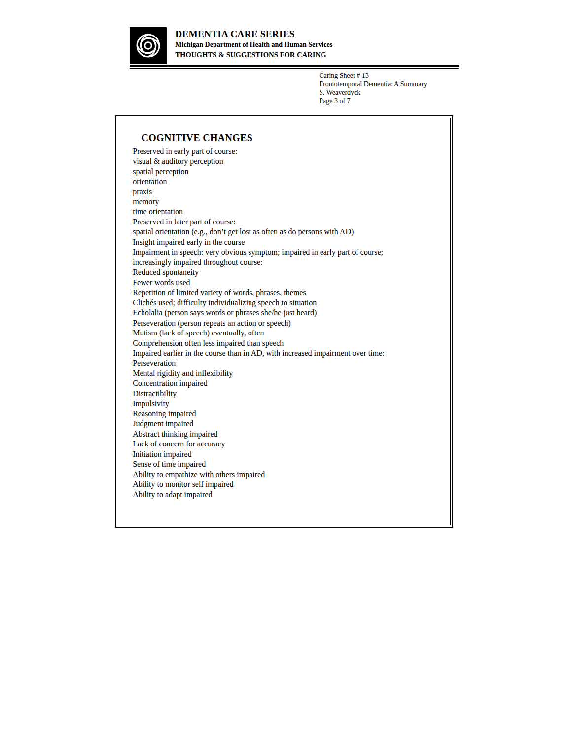DEMENTIA CARE SERIES
Michigan Department of Health and Human Services
THOUGHTS & SUGGESTIONS FOR CARING
Caring Sheet # 13
Frontotemporal Dementia: A Summary
S. Weaverdyck
Page 3 of 7
COGNITIVE CHANGES
Preserved in early part of course:
visual & auditory perception
spatial perception
orientation
praxis
memory
time orientation
Preserved in later part of course:
spatial orientation (e.g., don’t get lost as often as do persons with AD)
Insight impaired early in the course
Impairment in speech: very obvious symptom; impaired in early part of course;
increasingly impaired throughout course:
Reduced spontaneity
Fewer words used
Repetition of limited variety of words, phrases, themes
Clichés used; difficulty individualizing speech to situation
Echolalia (person says words or phrases she/he just heard)
Perseveration (person repeats an action or speech)
Mutism (lack of speech) eventually, often
Comprehension often less impaired than speech
Impaired earlier in the course than in AD, with increased impairment over time:
Perseveration
Mental rigidity and inflexibility
Concentration impaired
Distractibility
Impulsivity
Reasoning impaired
Judgment impaired
Abstract thinking impaired
Lack of concern for accuracy
Initiation impaired
Sense of time impaired
Ability to empathize with others impaired
Ability to monitor self impaired
Ability to adapt impaired